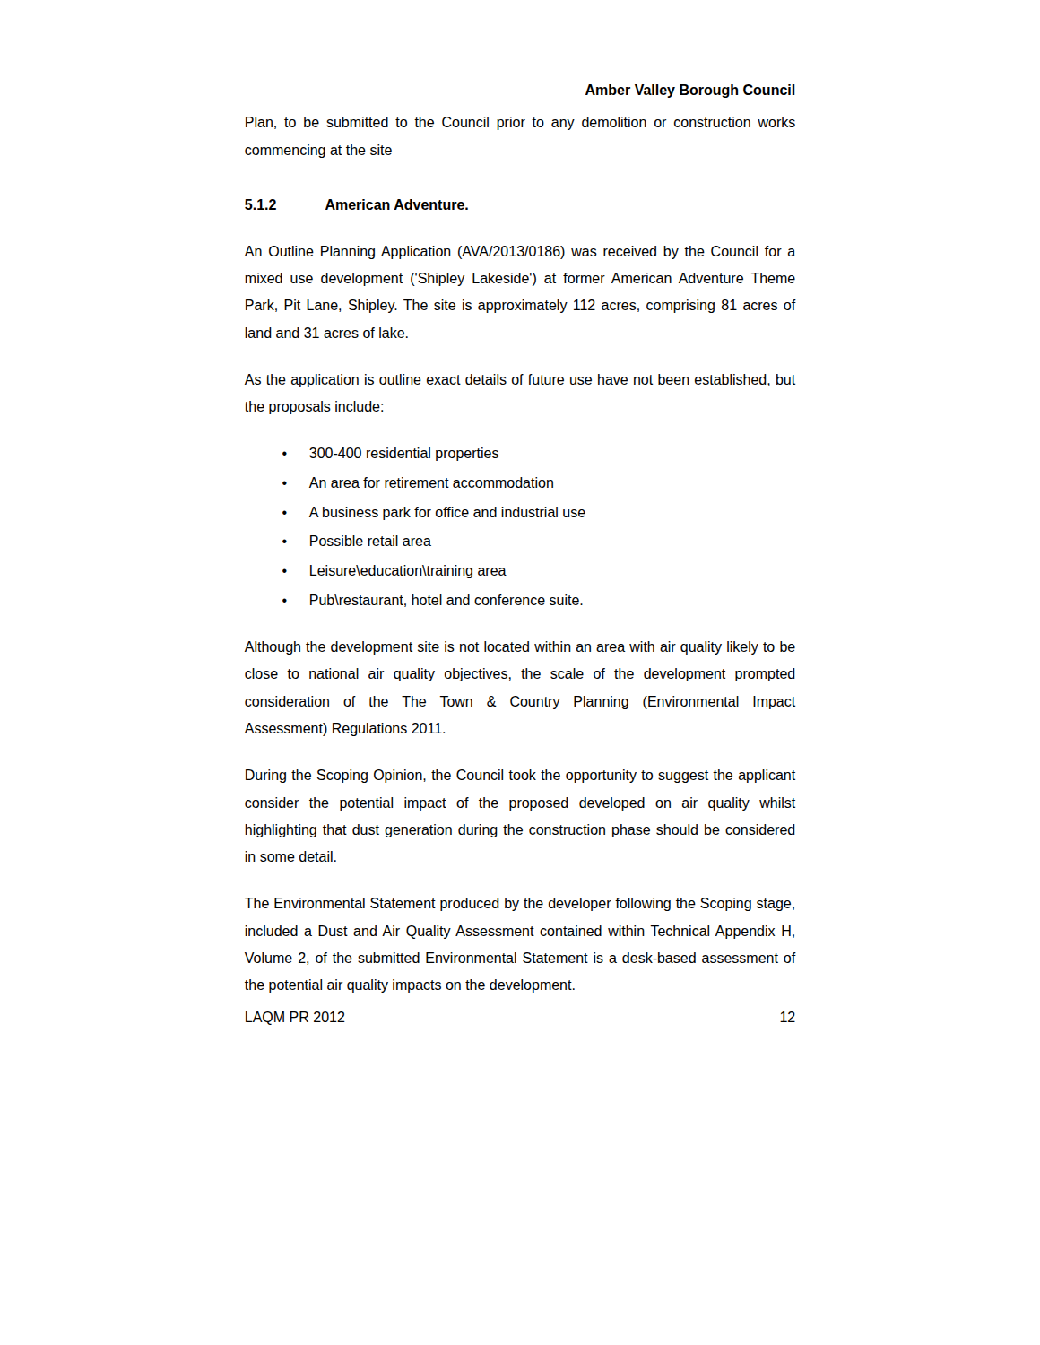Amber Valley Borough Council
Plan, to be submitted to the Council prior to any demolition or construction works commencing at the site
5.1.2 American Adventure.
An Outline Planning Application (AVA/2013/0186) was received by the Council for a mixed use development ('Shipley Lakeside') at former American Adventure Theme Park, Pit Lane, Shipley. The site is approximately 112 acres, comprising 81 acres of land and 31 acres of lake.
As the application is outline exact details of future use have not been established, but the proposals include:
300-400 residential properties
An area for retirement accommodation
A business park for office and industrial use
Possible retail area
Leisure\education\training area
Pub\restaurant, hotel and conference suite.
Although the development site is not located within an area with air quality likely to be close to national air quality objectives, the scale of the development prompted consideration of the The Town & Country Planning (Environmental Impact Assessment) Regulations 2011.
During the Scoping Opinion, the Council took the opportunity to suggest the applicant consider the potential impact of the proposed developed on air quality whilst highlighting that dust generation during the construction phase should be considered in some detail.
The Environmental Statement produced by the developer following the Scoping stage, included a Dust and Air Quality Assessment contained within Technical Appendix H, Volume 2, of the submitted Environmental Statement is a desk-based assessment of the potential air quality impacts on the development.
LAQM PR 2012 12